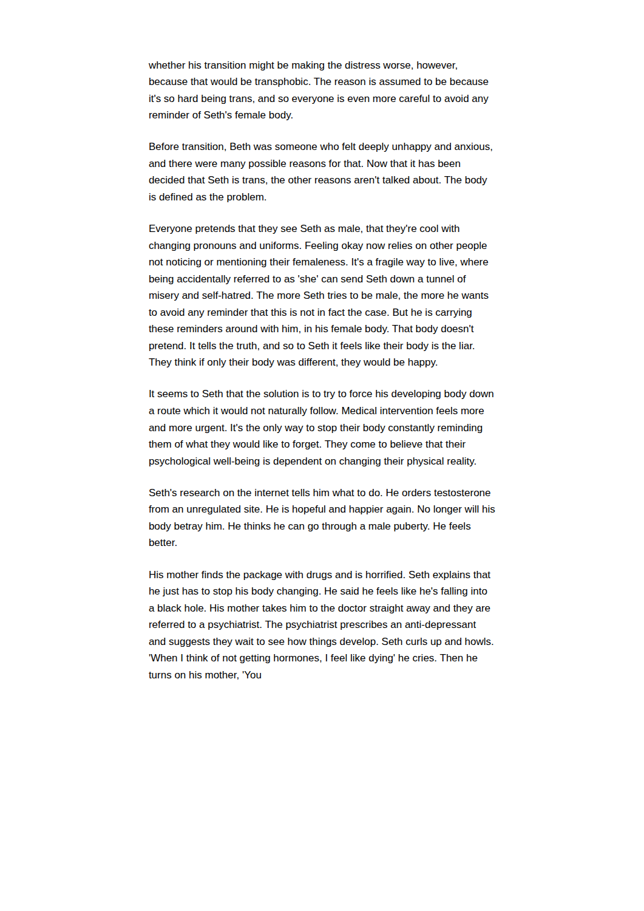whether his transition might be making the distress worse, however, because that would be transphobic. The reason is assumed to be because it's so hard being trans, and so everyone is even more careful to avoid any reminder of Seth's female body.
Before transition, Beth was someone who felt deeply unhappy and anxious, and there were many possible reasons for that. Now that it has been decided that Seth is trans, the other reasons aren't talked about. The body is defined as the problem.
Everyone pretends that they see Seth as male, that they're cool with changing pronouns and uniforms. Feeling okay now relies on other people not noticing or mentioning their femaleness. It's a fragile way to live, where being accidentally referred to as 'she' can send Seth down a tunnel of misery and self-hatred. The more Seth tries to be male, the more he wants to avoid any reminder that this is not in fact the case. But he is carrying these reminders around with him, in his female body. That body doesn't pretend. It tells the truth, and so to Seth it feels like their body is the liar. They think if only their body was different, they would be happy.
It seems to Seth that the solution is to try to force his developing body down a route which it would not naturally follow. Medical intervention feels more and more urgent. It's the only way to stop their body constantly reminding them of what they would like to forget. They come to believe that their psychological well-being is dependent on changing their physical reality.
Seth's research on the internet tells him what to do. He orders testosterone from an unregulated site. He is hopeful and happier again. No longer will his body betray him. He thinks he can go through a male puberty. He feels better.
His mother finds the package with drugs and is horrified. Seth explains that he just has to stop his body changing. He said he feels like he's falling into a black hole. His mother takes him to the doctor straight away and they are referred to a psychiatrist. The psychiatrist prescribes an anti-depressant and suggests they wait to see how things develop. Seth curls up and howls. 'When I think of not getting hormones, I feel like dying' he cries. Then he turns on his mother, 'You